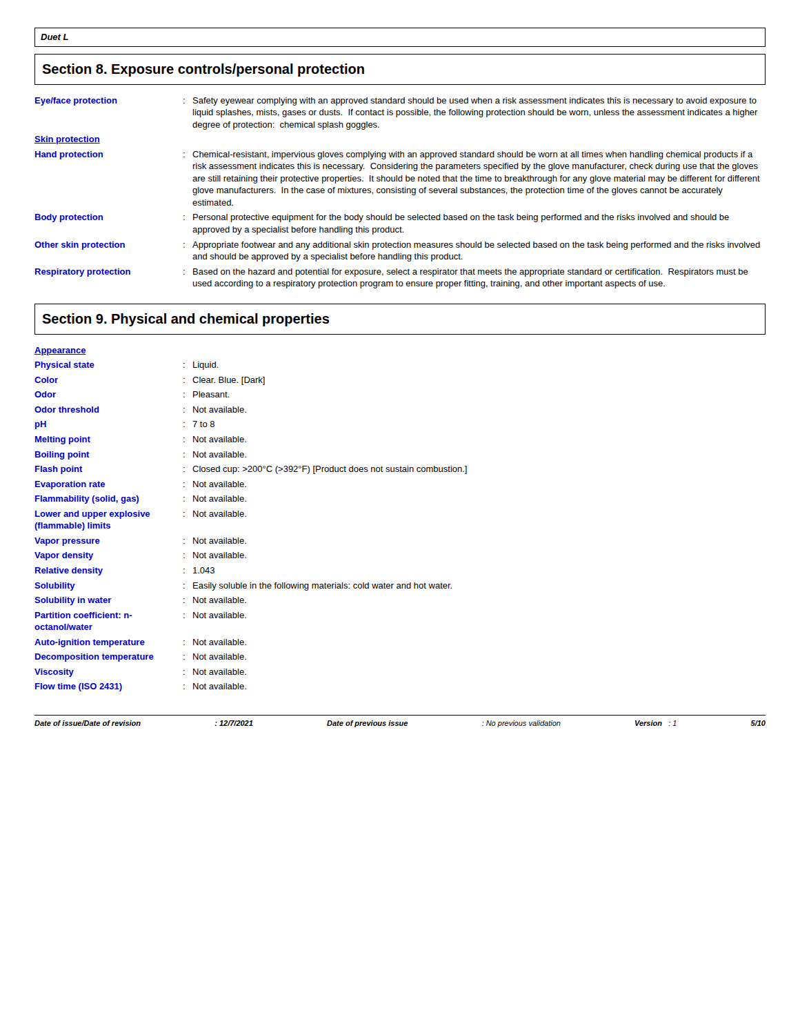Duet L
Section 8. Exposure controls/personal protection
| Eye/face protection | : | Safety eyewear complying with an approved standard should be used when a risk assessment indicates this is necessary to avoid exposure to liquid splashes, mists, gases or dusts. If contact is possible, the following protection should be worn, unless the assessment indicates a higher degree of protection: chemical splash goggles. |
| Skin protection |
| Hand protection | : | Chemical-resistant, impervious gloves complying with an approved standard should be worn at all times when handling chemical products if a risk assessment indicates this is necessary. Considering the parameters specified by the glove manufacturer, check during use that the gloves are still retaining their protective properties. It should be noted that the time to breakthrough for any glove material may be different for different glove manufacturers. In the case of mixtures, consisting of several substances, the protection time of the gloves cannot be accurately estimated. |
| Body protection | : | Personal protective equipment for the body should be selected based on the task being performed and the risks involved and should be approved by a specialist before handling this product. |
| Other skin protection | : | Appropriate footwear and any additional skin protection measures should be selected based on the task being performed and the risks involved and should be approved by a specialist before handling this product. |
| Respiratory protection | : | Based on the hazard and potential for exposure, select a respirator that meets the appropriate standard or certification. Respirators must be used according to a respiratory protection program to ensure proper fitting, training, and other important aspects of use. |
Section 9. Physical and chemical properties
| Appearance |
| Physical state | : | Liquid. |
| Color | : | Clear. Blue. [Dark] |
| Odor | : | Pleasant. |
| Odor threshold | : | Not available. |
| pH | : | 7 to 8 |
| Melting point | : | Not available. |
| Boiling point | : | Not available. |
| Flash point | : | Closed cup: >200°C (>392°F) [Product does not sustain combustion.] |
| Evaporation rate | : | Not available. |
| Flammability (solid, gas) | : | Not available. |
| Lower and upper explosive (flammable) limits | : | Not available. |
| Vapor pressure | : | Not available. |
| Vapor density | : | Not available. |
| Relative density | : | 1.043 |
| Solubility | : | Easily soluble in the following materials: cold water and hot water. |
| Solubility in water | : | Not available. |
| Partition coefficient: n-octanol/water | : | Not available. |
| Auto-ignition temperature | : | Not available. |
| Decomposition temperature | : | Not available. |
| Viscosity | : | Not available. |
| Flow time (ISO 2431) | : | Not available. |
Date of issue/Date of revision : 12/7/2021 Date of previous issue : No previous validation Version : 1 5/10